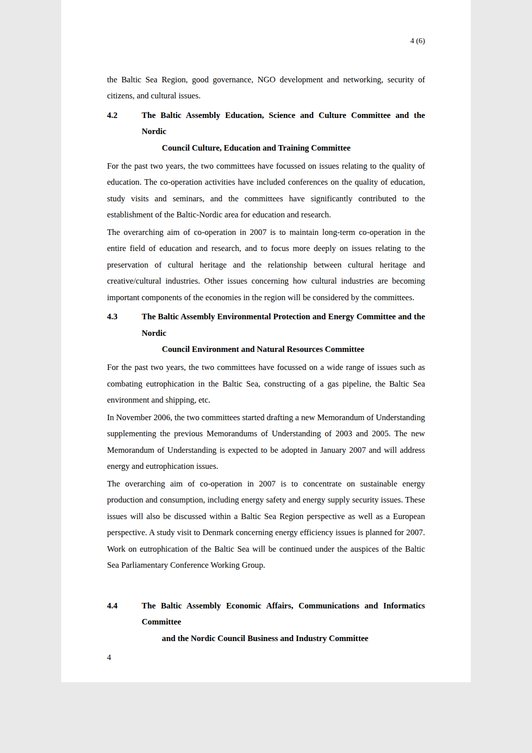4 (6)
the Baltic Sea Region, good governance, NGO development and networking, security of citizens, and cultural issues.
4.2
The Baltic Assembly Education, Science and Culture Committee and the NordicCouncil Culture, Education and Training Committee
For the past two years, the two committees have focussed on issues relating to the quality of education. The co-operation activities have included conferences on the quality of education, study visits and seminars, and the committees have significantly contributed to the establishment of the Baltic-Nordic area for education and research.
The overarching aim of co-operation in 2007 is to maintain long-term co-operation in the entire field of education and research, and to focus more deeply on issues relating to the preservation of cultural heritage and the relationship between cultural heritage and creative/cultural industries. Other issues concerning how cultural industries are becoming important components of the economies in the region will be considered by the committees.
4.3
The Baltic Assembly Environmental Protection and Energy Committee and the NordicCouncil Environment and Natural Resources Committee
For the past two years, the two committees have focussed on a wide range of issues such as combating eutrophication in the Baltic Sea, constructing of a gas pipeline, the Baltic Sea environment and shipping, etc.
In November 2006, the two committees started drafting a new Memorandum of Understanding supplementing the previous Memorandums of Understanding of 2003 and 2005. The new Memorandum of Understanding is expected to be adopted in January 2007 and will address energy and eutrophication issues.
The overarching aim of co-operation in 2007 is to concentrate on sustainable energy production and consumption, including energy safety and energy supply security issues. These issues will also be discussed within a Baltic Sea Region perspective as well as a European perspective. A study visit to Denmark concerning energy efficiency issues is planned for 2007. Work on eutrophication of the Baltic Sea will be continued under the auspices of the Baltic Sea Parliamentary Conference Working Group.
4.4
The Baltic Assembly Economic Affairs, Communications and Informatics Committeeand the Nordic Council Business and Industry Committee
4